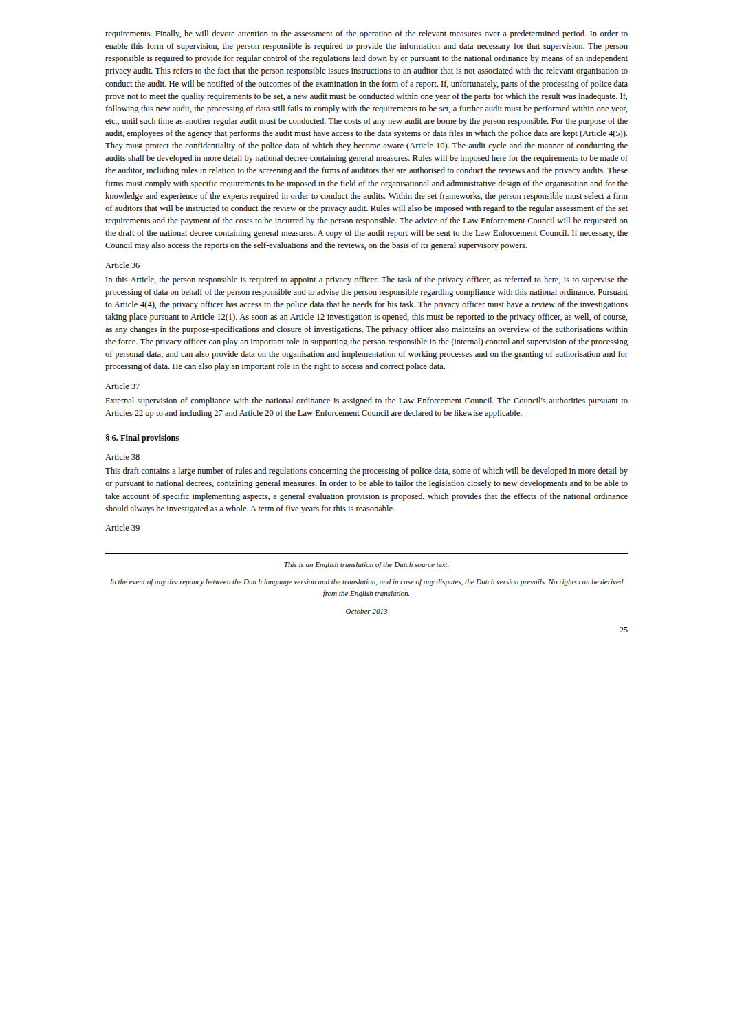requirements. Finally, he will devote attention to the assessment of the operation of the relevant measures over a predetermined period. In order to enable this form of supervision, the person responsible is required to provide the information and data necessary for that supervision. The person responsible is required to provide for regular control of the regulations laid down by or pursuant to the national ordinance by means of an independent privacy audit. This refers to the fact that the person responsible issues instructions to an auditor that is not associated with the relevant organisation to conduct the audit. He will be notified of the outcomes of the examination in the form of a report. If, unfortunately, parts of the processing of police data prove not to meet the quality requirements to be set, a new audit must be conducted within one year of the parts for which the result was inadequate. If, following this new audit, the processing of data still fails to comply with the requirements to be set, a further audit must be performed within one year, etc., until such time as another regular audit must be conducted. The costs of any new audit are borne by the person responsible. For the purpose of the audit, employees of the agency that performs the audit must have access to the data systems or data files in which the police data are kept (Article 4(5)). They must protect the confidentiality of the police data of which they become aware (Article 10). The audit cycle and the manner of conducting the audits shall be developed in more detail by national decree containing general measures. Rules will be imposed here for the requirements to be made of the auditor, including rules in relation to the screening and the firms of auditors that are authorised to conduct the reviews and the privacy audits. These firms must comply with specific requirements to be imposed in the field of the organisational and administrative design of the organisation and for the knowledge and experience of the experts required in order to conduct the audits. Within the set frameworks, the person responsible must select a firm of auditors that will be instructed to conduct the review or the privacy audit. Rules will also be imposed with regard to the regular assessment of the set requirements and the payment of the costs to be incurred by the person responsible. The advice of the Law Enforcement Council will be requested on the draft of the national decree containing general measures. A copy of the audit report will be sent to the Law Enforcement Council. If necessary, the Council may also access the reports on the self-evaluations and the reviews, on the basis of its general supervisory powers.
Article 36
In this Article, the person responsible is required to appoint a privacy officer. The task of the privacy officer, as referred to here, is to supervise the processing of data on behalf of the person responsible and to advise the person responsible regarding compliance with this national ordinance. Pursuant to Article 4(4), the privacy officer has access to the police data that he needs for his task. The privacy officer must have a review of the investigations taking place pursuant to Article 12(1). As soon as an Article 12 investigation is opened, this must be reported to the privacy officer, as well, of course, as any changes in the purpose-specifications and closure of investigations. The privacy officer also maintains an overview of the authorisations within the force. The privacy officer can play an important role in supporting the person responsible in the (internal) control and supervision of the processing of personal data, and can also provide data on the organisation and implementation of working processes and on the granting of authorisation and for processing of data. He can also play an important role in the right to access and correct police data.
Article 37
External supervision of compliance with the national ordinance is assigned to the Law Enforcement Council. The Council's authorities pursuant to Articles 22 up to and including 27 and Article 20 of the Law Enforcement Council are declared to be likewise applicable.
§ 6. Final provisions
Article 38
This draft contains a large number of rules and regulations concerning the processing of police data, some of which will be developed in more detail by or pursuant to national decrees, containing general measures. In order to be able to tailor the legislation closely to new developments and to be able to take account of specific implementing aspects, a general evaluation provision is proposed, which provides that the effects of the national ordinance should always be investigated as a whole. A term of five years for this is reasonable.
Article 39
This is an English translation of the Dutch source text.
In the event of any discrepancy between the Dutch language version and the translation, and in case of any disputes, the Dutch version prevails. No rights can be derived from the English translation.
October 2013
25